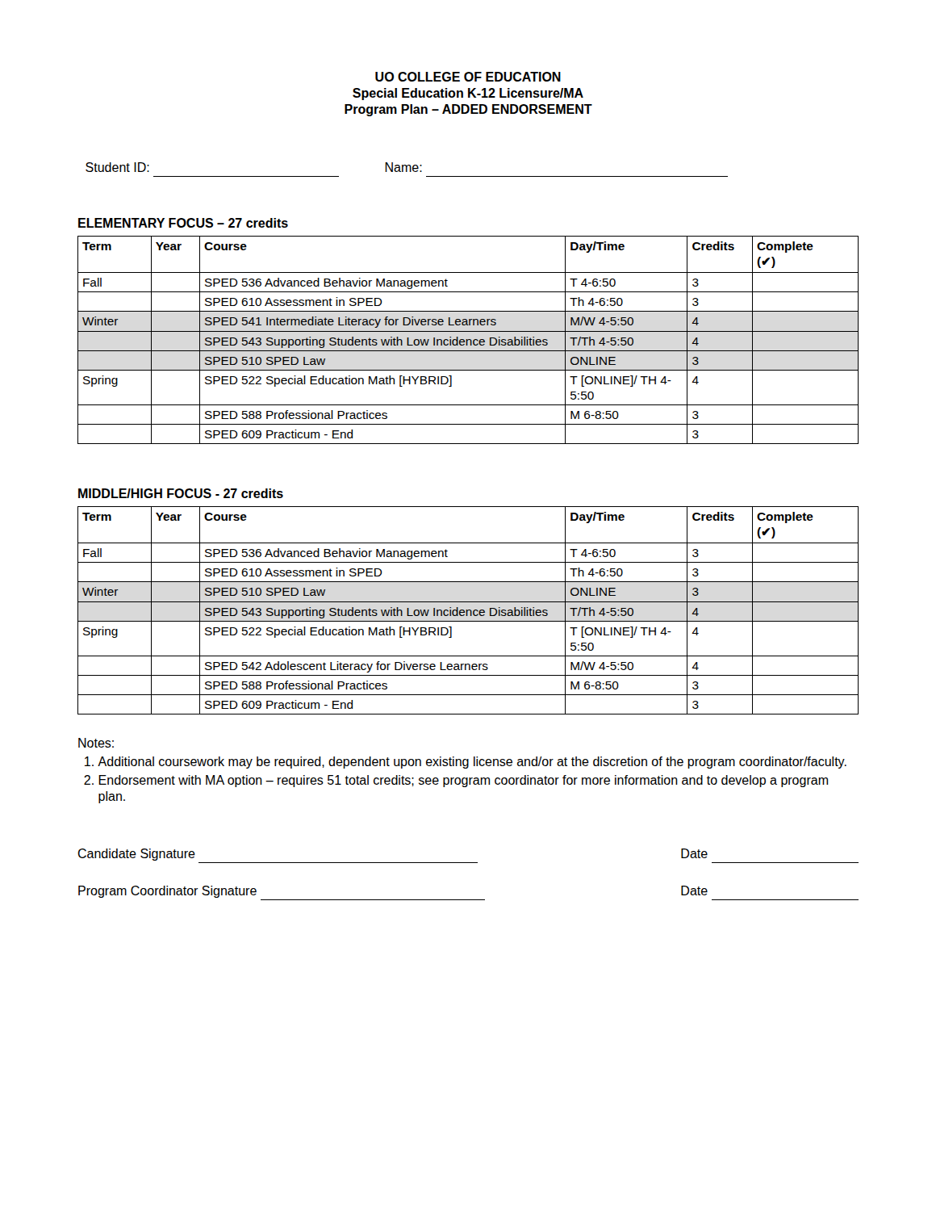UO COLLEGE OF EDUCATION
Special Education K-12 Licensure/MA
Program Plan – ADDED ENDORSEMENT
Student ID:
Name:
ELEMENTARY FOCUS – 27 credits
| Term | Year | Course | Day/Time | Credits | Complete (✔) |
| --- | --- | --- | --- | --- | --- |
| Fall | | SPED 536 Advanced Behavior Management | T 4-6:50 | 3 | |
| | | SPED 610 Assessment in SPED | Th 4-6:50 | 3 | |
| Winter | | SPED 541 Intermediate Literacy for Diverse Learners | M/W 4-5:50 | 4 | |
| | | SPED 543 Supporting Students with Low Incidence Disabilities | T/Th 4-5:50 | 4 | |
| | | SPED 510 SPED Law | ONLINE | 3 | |
| Spring | | SPED 522 Special Education Math [HYBRID] | T [ONLINE]/ TH 4-5:50 | 4 | |
| | | SPED 588 Professional Practices | M 6-8:50 | 3 | |
| | | SPED 609 Practicum - End | | 3 | |
MIDDLE/HIGH FOCUS - 27 credits
| Term | Year | Course | Day/Time | Credits | Complete (✔) |
| --- | --- | --- | --- | --- | --- |
| Fall | | SPED 536 Advanced Behavior Management | T 4-6:50 | 3 | |
| | | SPED 610 Assessment in SPED | Th 4-6:50 | 3 | |
| Winter | | SPED 510 SPED Law | ONLINE | 3 | |
| | | SPED 543 Supporting Students with Low Incidence Disabilities | T/Th 4-5:50 | 4 | |
| Spring | | SPED 522 Special Education Math [HYBRID] | T [ONLINE]/ TH 4-5:50 | 4 | |
| | | SPED 542 Adolescent Literacy for Diverse Learners | M/W 4-5:50 | 4 | |
| | | SPED 588 Professional Practices | M 6-8:50 | 3 | |
| | | SPED 609 Practicum - End | | 3 | |
Notes:
Additional coursework may be required, dependent upon existing license and/or at the discretion of the program coordinator/faculty.
Endorsement with MA option – requires 51 total credits; see program coordinator for more information and to develop a program plan.
Candidate Signature
Date
Program Coordinator Signature
Date